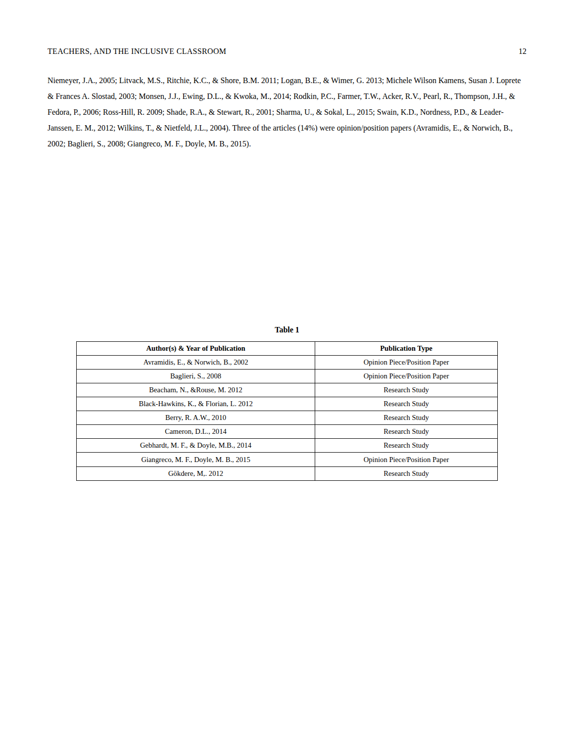Teachers, and the Inclusive Classroom 12
Niemeyer, J.A., 2005; Litvack, M.S., Ritchie, K.C., & Shore, B.M. 2011; Logan, B.E., & Wimer, G. 2013; Michele Wilson Kamens, Susan J. Loprete & Frances A. Slostad, 2003; Monsen, J.J., Ewing, D.L., & Kwoka, M., 2014; Rodkin, P.C., Farmer, T.W., Acker, R.V., Pearl, R., Thompson, J.H., & Fedora, P., 2006; Ross-Hill, R. 2009; Shade, R.A., & Stewart, R., 2001; Sharma, U., & Sokal, L., 2015; Swain, K.D., Nordness, P.D., & Leader-Janssen, E. M., 2012; Wilkins, T., & Nietfeld, J.L., 2004). Three of the articles (14%) were opinion/position papers (Avramidis, E., & Norwich, B., 2002; Baglieri, S., 2008; Giangreco, M. F., Doyle, M. B., 2015).
Table 1
| Author(s) & Year of Publication | Publication Type |
| --- | --- |
| Avramidis, E., & Norwich, B., 2002 | Opinion Piece/Position Paper |
| Baglieri, S., 2008 | Opinion Piece/Position Paper |
| Beacham, N., &Rouse, M. 2012 | Research Study |
| Black-Hawkins, K., & Florian, L. 2012 | Research Study |
| Berry, R. A.W., 2010 | Research Study |
| Cameron, D.L., 2014 | Research Study |
| Gebhardt, M. F., & Doyle, M.B., 2014 | Research Study |
| Giangreco, M. F., Doyle, M. B., 2015 | Opinion Piece/Position Paper |
| Gökdere, M,. 2012 | Research Study |